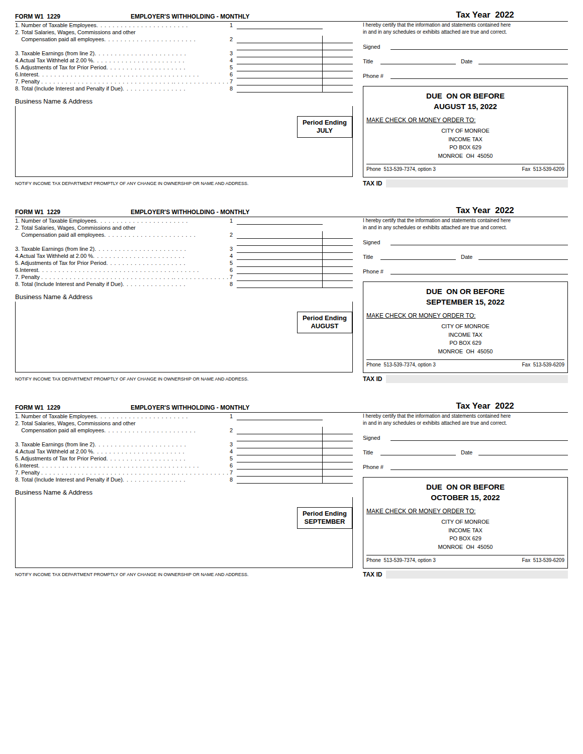FORM W1 1229
EMPLOYER'S WITHHOLDING - MONTHLY
Tax Year 2022
| 1. Number of Taxable Employees . . . . . . . . . . . . . . . . . . . . . . . | 1 | | |
| 2. Total Salaries, Wages, Commissions and other | | | |
| Compensation paid all employees . . . . . . . . . . . . . . . . . . . . . . . | 2 | | |
| 3. Taxable Earnings (from line 2) . . . . . . . . . . . . . . . . . . . . . . . | 3 | | |
| 4.Actual Tax Withheld at 2.00 % . . . . . . . . . . . . . . . . . . . . . . . | 4 | | |
| 5. Adjustments of Tax for Prior Period . . . . . . . . . . . . . . . . . . . . | 5 | | |
| 6.Interest . . . . . . . . . . . . . . . . . . . . . . . . . . . . . . . . . . . . . . . . | 6 | | |
| 7. Penalty . . . . . . . . . . . . . . . . . . . . . . . . . . . . . . . . .. . . . . . . . . . . . . . | 7 | | |
| 8. Total (Include Interest and Penalty if Due) . . . . . . . . . . . . . . . . | 8 | | |
Business Name & Address
Period Ending
JULY
I hereby certify that the information and statements contained here
in and in any schedules or exhibits attached are true and correct.
Signed
Title
Date
Phone #
DUE ON OR BEFORE
AUGUST 15, 2022
MAKE CHECK OR MONEY ORDER TO:
CITY OF MONROE
INCOME TAX
PO BOX 629
MONROE OH 45050
Phone 513-539-7374, option 3 Fax 513-539-6209
NOTIFY INCOME TAX DEPARTMENT PROMPTLY OF ANY CHANGE IN OWNERSHIP OR NAME AND ADDRESS.
TAX ID
FORM W1 1229
EMPLOYER'S WITHHOLDING - MONTHLY
Tax Year 2022
| 1. Number of Taxable Employees . . . . . . . . . . . . . . . . . . . . . . . | 1 | | |
| 2. Total Salaries, Wages, Commissions and other | | | |
| Compensation paid all employees . . . . . . . . . . . . . . . . . . . . . . . | 2 | | |
| 3. Taxable Earnings (from line 2) . . . . . . . . . . . . . . . . . . . . . . . | 3 | | |
| 4.Actual Tax Withheld at 2.00 % . . . . . . . . . . . . . . . . . . . . . . . | 4 | | |
| 5. Adjustments of Tax for Prior Period . . . . . . . . . . . . . . . . . . . . | 5 | | |
| 6.Interest . . . . . . . . . . . . . . . . . . . . . . . . . . . . . . . . . . . . . . . . | 6 | | |
| 7. Penalty . . . . . . . . . . . . . . . . . . . . . . . . . . . . . . . . .. . . . . . . . . . . . . . | 7 | | |
| 8. Total (Include Interest and Penalty if Due) . . . . . . . . . . . . . . . . | 8 | | |
Business Name & Address
Period Ending
AUGUST
I hereby certify that the information and statements contained here
in and in any schedules or exhibits attached are true and correct.
Signed
Title
Date
Phone #
DUE ON OR BEFORE
SEPTEMBER 15, 2022
MAKE CHECK OR MONEY ORDER TO:
CITY OF MONROE
INCOME TAX
PO BOX 629
MONROE OH 45050
Phone 513-539-7374, option 3 Fax 513-539-6209
NOTIFY INCOME TAX DEPARTMENT PROMPTLY OF ANY CHANGE IN OWNERSHIP OR NAME AND ADDRESS.
TAX ID
FORM W1 1229
EMPLOYER'S WITHHOLDING - MONTHLY
Tax Year 2022
| 1. Number of Taxable Employees . . . . . . . . . . . . . . . . . . . . . . . | 1 | | |
| 2. Total Salaries, Wages, Commissions and other | | | |
| Compensation paid all employees . . . . . . . . . . . . . . . . . . . . . . . | 2 | | |
| 3. Taxable Earnings (from line 2) . . . . . . . . . . . . . . . . . . . . . . . | 3 | | |
| 4.Actual Tax Withheld at 2.00 % . . . . . . . . . . . . . . . . . . . . . . . | 4 | | |
| 5. Adjustments of Tax for Prior Period . . . . . . . . . . . . . . . . . . . . | 5 | | |
| 6.Interest . . . . . . . . . . . . . . . . . . . . . . . . . . . . . . . . . . . . . . . . | 6 | | |
| 7. Penalty . . . . . . . . . . . . . . . . . . . . . . . . . . . . . . . . .. . . . . . . . . . . . . . | 7 | | |
| 8. Total (Include Interest and Penalty if Due) . . . . . . . . . . . . . . . . | 8 | | |
Business Name & Address
Period Ending
SEPTEMBER
I hereby certify that the information and statements contained here
in and in any schedules or exhibits attached are true and correct.
Signed
Title
Date
Phone #
DUE ON OR BEFORE
OCTOBER 15, 2022
MAKE CHECK OR MONEY ORDER TO:
CITY OF MONROE
INCOME TAX
PO BOX 629
MONROE OH 45050
Phone 513-539-7374, option 3 Fax 513-539-6209
NOTIFY INCOME TAX DEPARTMENT PROMPTLY OF ANY CHANGE IN OWNERSHIP OR NAME AND ADDRESS.
TAX ID